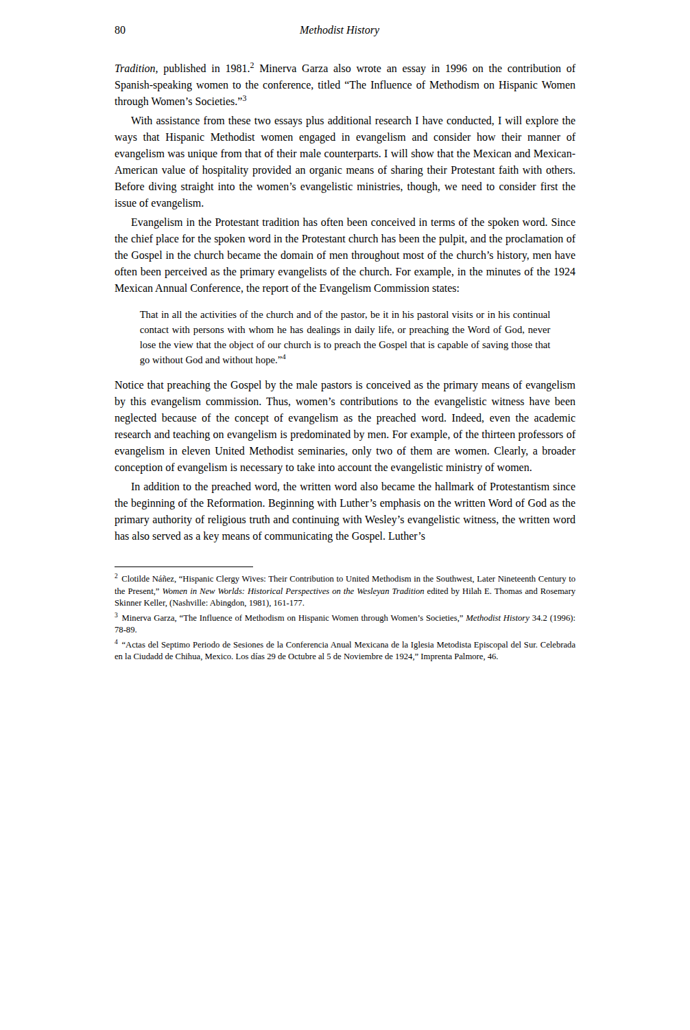80 Methodist History
Tradition, published in 1981.2 Minerva Garza also wrote an essay in 1996 on the contribution of Spanish-speaking women to the conference, titled “The Influence of Methodism on Hispanic Women through Women’s Societies.”3
With assistance from these two essays plus additional research I have conducted, I will explore the ways that Hispanic Methodist women engaged in evangelism and consider how their manner of evangelism was unique from that of their male counterparts. I will show that the Mexican and Mexican-American value of hospitality provided an organic means of sharing their Protestant faith with others. Before diving straight into the women’s evangelistic ministries, though, we need to consider first the issue of evangelism.
Evangelism in the Protestant tradition has often been conceived in terms of the spoken word. Since the chief place for the spoken word in the Protestant church has been the pulpit, and the proclamation of the Gospel in the church became the domain of men throughout most of the church’s history, men have often been perceived as the primary evangelists of the church. For example, in the minutes of the 1924 Mexican Annual Conference, the report of the Evangelism Commission states:
That in all the activities of the church and of the pastor, be it in his pastoral visits or in his continual contact with persons with whom he has dealings in daily life, or preaching the Word of God, never lose the view that the object of our church is to preach the Gospel that is capable of saving those that go without God and without hope.”4
Notice that preaching the Gospel by the male pastors is conceived as the primary means of evangelism by this evangelism commission. Thus, women’s contributions to the evangelistic witness have been neglected because of the concept of evangelism as the preached word. Indeed, even the academic research and teaching on evangelism is predominated by men. For example, of the thirteen professors of evangelism in eleven United Methodist seminaries, only two of them are women. Clearly, a broader conception of evangelism is necessary to take into account the evangelistic ministry of women.
In addition to the preached word, the written word also became the hallmark of Protestantism since the beginning of the Reformation. Beginning with Luther’s emphasis on the written Word of God as the primary authority of religious truth and continuing with Wesley’s evangelistic witness, the written word has also served as a key means of communicating the Gospel. Luther’s
2 Clotilde Náñez, “Hispanic Clergy Wives: Their Contribution to United Methodism in the Southwest, Later Nineteenth Century to the Present,” Women in New Worlds: Historical Perspectives on the Wesleyan Tradition edited by Hilah E. Thomas and Rosemary Skinner Keller, (Nashville: Abingdon, 1981), 161-177.
3 Minerva Garza, “The Influence of Methodism on Hispanic Women through Women’s Societies,” Methodist History 34.2 (1996): 78-89.
4 “Actas del Septimo Periodo de Sesiones de la Conferencia Anual Mexicana de la Iglesia Metodista Episcopal del Sur. Celebrada en la Ciudadd de Chihua, Mexico. Los días 29 de Octubre al 5 de Noviembre de 1924,” Imprenta Palmore, 46.